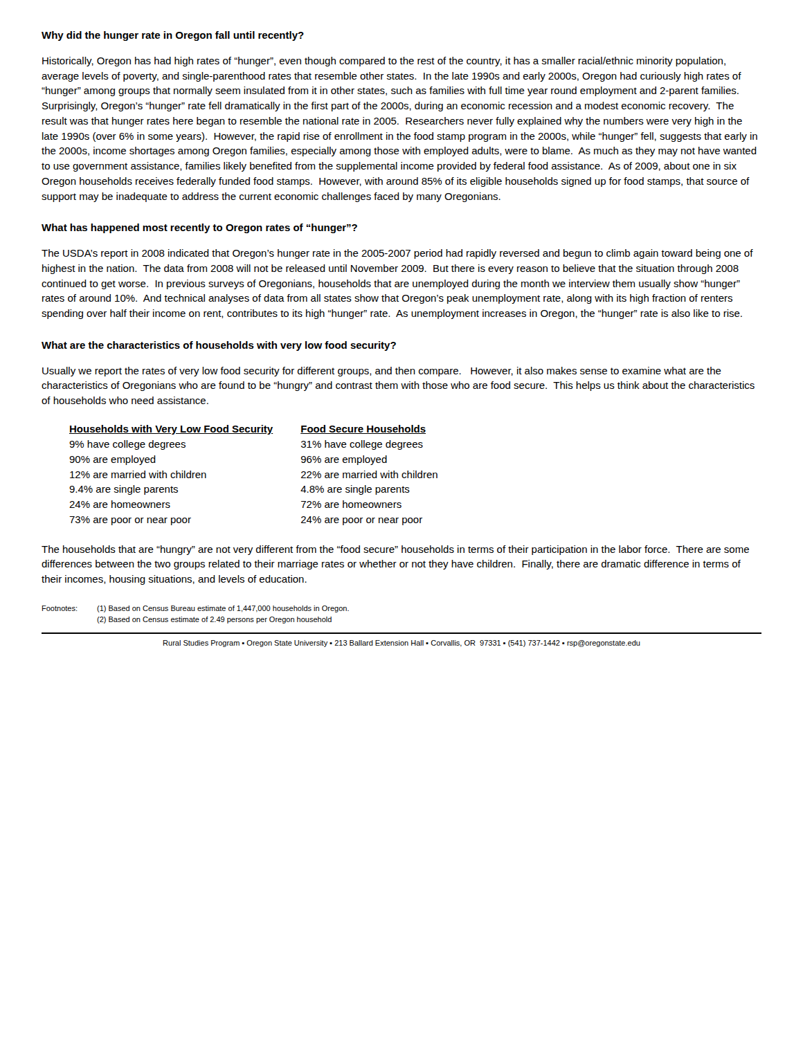Why did the hunger rate in Oregon fall until recently?
Historically, Oregon has had high rates of “hunger”, even though compared to the rest of the country, it has a smaller racial/ethnic minority population, average levels of poverty, and single-parenthood rates that resemble other states. In the late 1990s and early 2000s, Oregon had curiously high rates of “hunger” among groups that normally seem insulated from it in other states, such as families with full time year round employment and 2-parent families. Surprisingly, Oregon’s “hunger” rate fell dramatically in the first part of the 2000s, during an economic recession and a modest economic recovery. The result was that hunger rates here began to resemble the national rate in 2005. Researchers never fully explained why the numbers were very high in the late 1990s (over 6% in some years). However, the rapid rise of enrollment in the food stamp program in the 2000s, while “hunger” fell, suggests that early in the 2000s, income shortages among Oregon families, especially among those with employed adults, were to blame. As much as they may not have wanted to use government assistance, families likely benefited from the supplemental income provided by federal food assistance. As of 2009, about one in six Oregon households receives federally funded food stamps. However, with around 85% of its eligible households signed up for food stamps, that source of support may be inadequate to address the current economic challenges faced by many Oregonians.
What has happened most recently to Oregon rates of “hunger”?
The USDA’s report in 2008 indicated that Oregon’s hunger rate in the 2005-2007 period had rapidly reversed and begun to climb again toward being one of highest in the nation. The data from 2008 will not be released until November 2009. But there is every reason to believe that the situation through 2008 continued to get worse. In previous surveys of Oregonians, households that are unemployed during the month we interview them usually show “hunger” rates of around 10%. And technical analyses of data from all states show that Oregon’s peak unemployment rate, along with its high fraction of renters spending over half their income on rent, contributes to its high “hunger” rate. As unemployment increases in Oregon, the “hunger” rate is also like to rise.
What are the characteristics of households with very low food security?
Usually we report the rates of very low food security for different groups, and then compare. However, it also makes sense to examine what are the characteristics of Oregonians who are found to be “hungry” and contrast them with those who are food secure. This helps us think about the characteristics of households who need assistance.
| Households with Very Low Food Security | Food Secure Households |
| --- | --- |
| 9% have college degrees | 31% have college degrees |
| 90% are employed | 96% are employed |
| 12% are married with children | 22% are married with children |
| 9.4% are single parents | 4.8% are single parents |
| 24% are homeowners | 72% are homeowners |
| 73% are poor or near poor | 24% are poor or near poor |
The households that are “hungry” are not very different from the “food secure” households in terms of their participation in the labor force. There are some differences between the two groups related to their marriage rates or whether or not they have children. Finally, there are dramatic difference in terms of their incomes, housing situations, and levels of education.
Footnotes:(1) Based on Census Bureau estimate of 1,447,000 households in Oregon.
(2) Based on Census estimate of 2.49 persons per Oregon household
Rural Studies Program ▪ Oregon State University ▪ 213 Ballard Extension Hall ▪ Corvallis, OR 97331 ▪ (541) 737-1442 ▪ rsp@oregonstate.edu